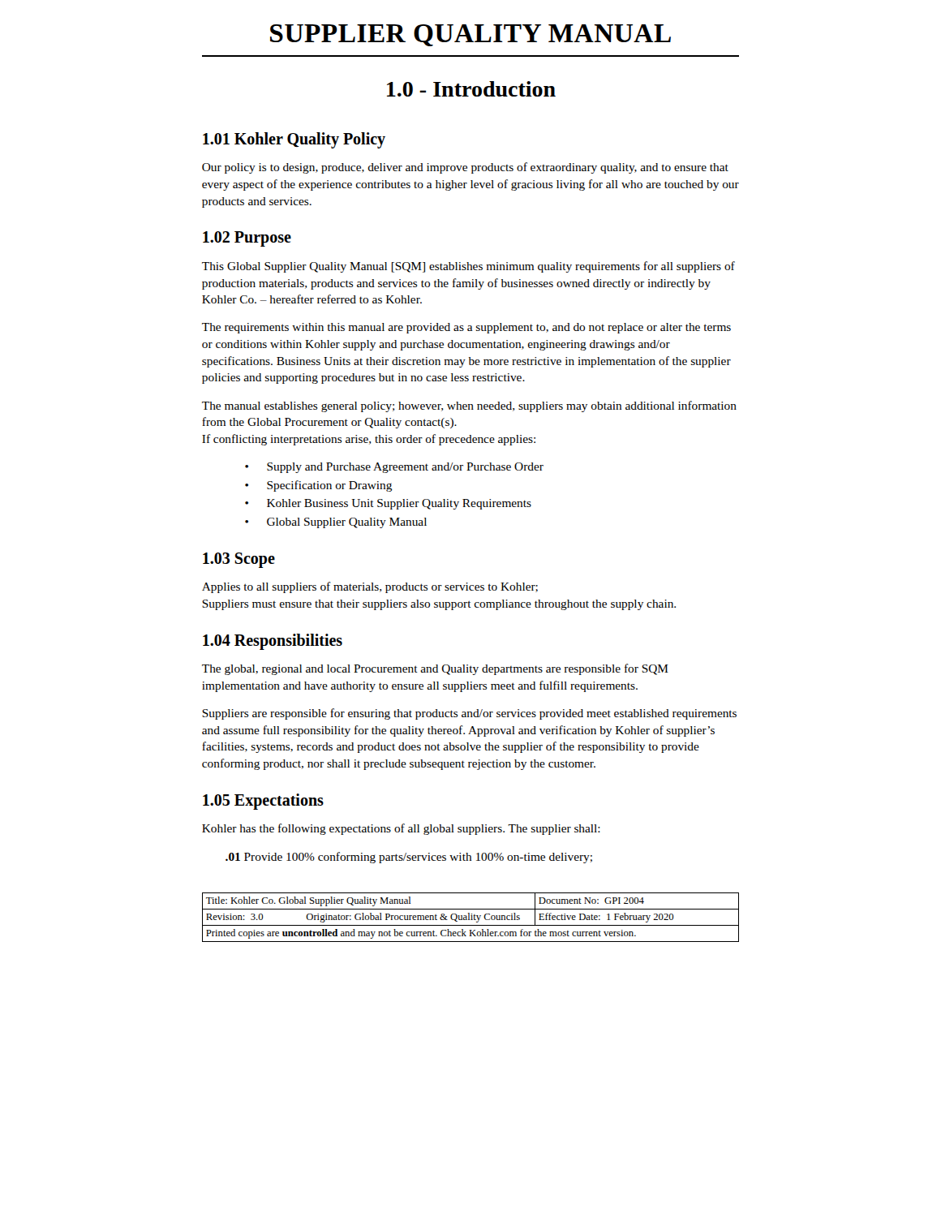SUPPLIER QUALITY MANUAL
1.0 - Introduction
1.01 Kohler Quality Policy
Our policy is to design, produce, deliver and improve products of extraordinary quality, and to ensure that every aspect of the experience contributes to a higher level of gracious living for all who are touched by our products and services.
1.02 Purpose
This Global Supplier Quality Manual [SQM] establishes minimum quality requirements for all suppliers of production materials, products and services to the family of businesses owned directly or indirectly by Kohler Co. – hereafter referred to as Kohler.
The requirements within this manual are provided as a supplement to, and do not replace or alter the terms or conditions within Kohler supply and purchase documentation, engineering drawings and/or specifications. Business Units at their discretion may be more restrictive in implementation of the supplier policies and supporting procedures but in no case less restrictive.
The manual establishes general policy; however, when needed, suppliers may obtain additional information from the Global Procurement or Quality contact(s).
If conflicting interpretations arise, this order of precedence applies:
Supply and Purchase Agreement and/or Purchase Order
Specification or Drawing
Kohler Business Unit Supplier Quality Requirements
Global Supplier Quality Manual
1.03 Scope
Applies to all suppliers of materials, products or services to Kohler;
Suppliers must ensure that their suppliers also support compliance throughout the supply chain.
1.04 Responsibilities
The global, regional and local Procurement and Quality departments are responsible for SQM implementation and have authority to ensure all suppliers meet and fulfill requirements.
Suppliers are responsible for ensuring that products and/or services provided meet established requirements and assume full responsibility for the quality thereof. Approval and verification by Kohler of supplier’s facilities, systems, records and product does not absolve the supplier of the responsibility to provide conforming product, nor shall it preclude subsequent rejection by the customer.
1.05 Expectations
Kohler has the following expectations of all global suppliers. The supplier shall:
.01 Provide 100% conforming parts/services with 100% on-time delivery;
| Title: Kohler Co. Global Supplier Quality Manual | Document No: GPI 2004 |
| Revision: 3.0 Originator: Global Procurement & Quality Councils | Effective Date: 1 February 2020 |
| Printed copies are uncontrolled and may not be current. Check Kohler.com for the most current version. |